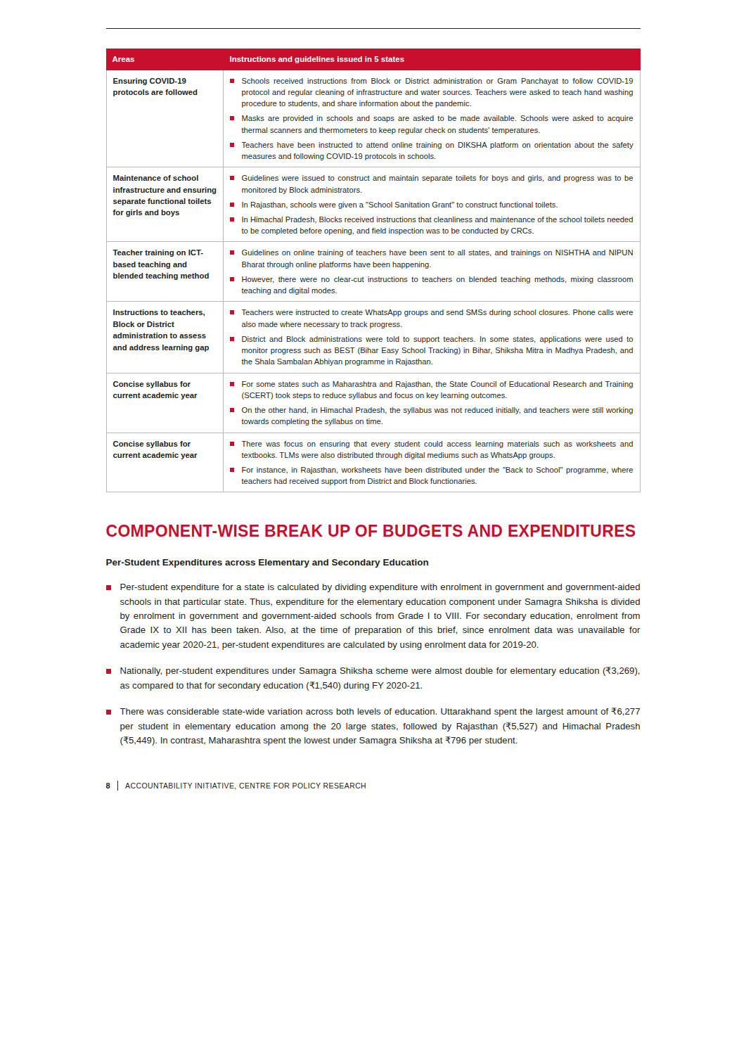| Areas | Instructions and guidelines issued in 5 states |
| --- | --- |
| Ensuring COVID-19 protocols are followed | Schools received instructions from Block or District administration or Gram Panchayat to follow COVID-19 protocol and regular cleaning of infrastructure and water sources. Teachers were asked to teach hand washing procedure to students, and share information about the pandemic. Masks are provided in schools and soaps are asked to be made available. Schools were asked to acquire thermal scanners and thermometers to keep regular check on students' temperatures. Teachers have been instructed to attend online training on DIKSHA platform on orientation about the safety measures and following COVID-19 protocols in schools. |
| Maintenance of school infrastructure and ensuring separate functional toilets for girls and boys | Guidelines were issued to construct and maintain separate toilets for boys and girls, and progress was to be monitored by Block administrators. In Rajasthan, schools were given a "School Sanitation Grant" to construct functional toilets. In Himachal Pradesh, Blocks received instructions that cleanliness and maintenance of the school toilets needed to be completed before opening, and field inspection was to be conducted by CRCs. |
| Teacher training on ICT-based teaching and blended teaching method | Guidelines on online training of teachers have been sent to all states, and trainings on NISHTHA and NIPUN Bharat through online platforms have been happening. However, there were no clear-cut instructions to teachers on blended teaching methods, mixing classroom teaching and digital modes. |
| Instructions to teachers, Block or District administration to assess and address learning gap | Teachers were instructed to create WhatsApp groups and send SMSs during school closures. Phone calls were also made where necessary to track progress. District and Block administrations were told to support teachers. In some states, applications were used to monitor progress such as BEST (Bihar Easy School Tracking) in Bihar, Shiksha Mitra in Madhya Pradesh, and the Shala Sambalan Abhiyan programme in Rajasthan. |
| Concise syllabus for current academic year | For some states such as Maharashtra and Rajasthan, the State Council of Educational Research and Training (SCERT) took steps to reduce syllabus and focus on key learning outcomes. On the other hand, in Himachal Pradesh, the syllabus was not reduced initially, and teachers were still working towards completing the syllabus on time. |
| Concise syllabus for current academic year | There was focus on ensuring that every student could access learning materials such as worksheets and textbooks. TLMs were also distributed through digital mediums such as WhatsApp groups. For instance, in Rajasthan, worksheets have been distributed under the "Back to School" programme, where teachers had received support from District and Block functionaries. |
COMPONENT-WISE BREAK UP OF BUDGETS AND EXPENDITURES
Per-Student Expenditures across Elementary and Secondary Education
Per-student expenditure for a state is calculated by dividing expenditure with enrolment in government and government-aided schools in that particular state. Thus, expenditure for the elementary education component under Samagra Shiksha is divided by enrolment in government and government-aided schools from Grade I to VIII. For secondary education, enrolment from Grade IX to XII has been taken. Also, at the time of preparation of this brief, since enrolment data was unavailable for academic year 2020-21, per-student expenditures are calculated by using enrolment data for 2019-20.
Nationally, per-student expenditures under Samagra Shiksha scheme were almost double for elementary education (₹3,269), as compared to that for secondary education (₹1,540) during FY 2020-21.
There was considerable state-wide variation across both levels of education. Uttarakhand spent the largest amount of ₹6,277 per student in elementary education among the 20 large states, followed by Rajasthan (₹5,527) and Himachal Pradesh (₹5,449). In contrast, Maharashtra spent the lowest under Samagra Shiksha at ₹796 per student.
8 Accountability Initiative, Centre for Policy Research